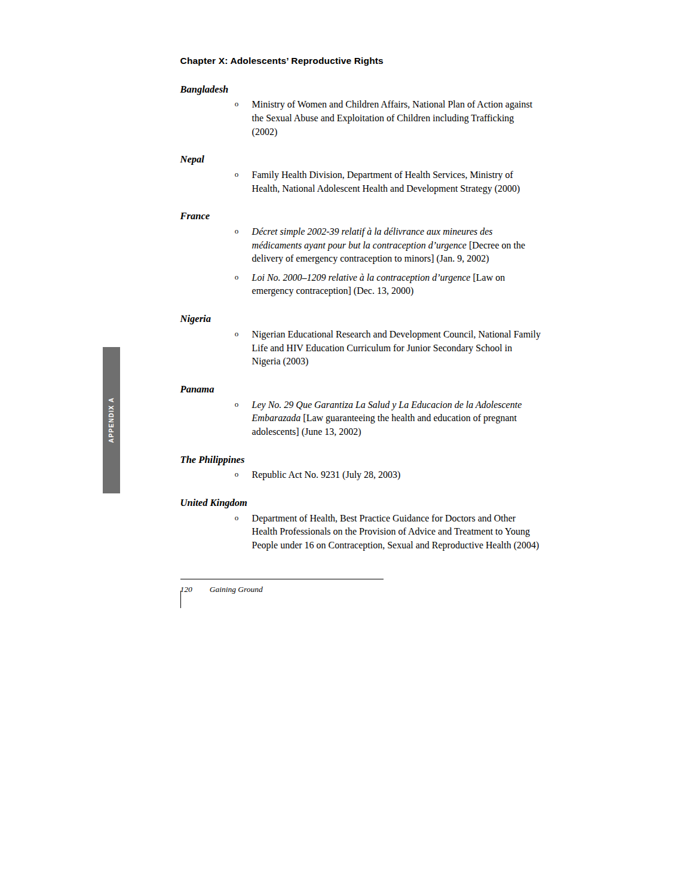APPENDIX A
Chapter X: Adolescents’ Reproductive Rights
Bangladesh
Ministry of Women and Children Affairs, National Plan of Action against the Sexual Abuse and Exploitation of Children including Trafficking (2002)
Nepal
Family Health Division, Department of Health Services, Ministry of Health, National Adolescent Health and Development Strategy (2000)
France
Décret simple 2002-39 relatif à la délivrance aux mineures des médicaments ayant pour but la contraception d’urgence [Decree on the delivery of emergency contraception to minors] (Jan. 9, 2002)
Loi No. 2000–1209 relative à la contraception d’urgence [Law on emergency contraception] (Dec. 13, 2000)
Nigeria
Nigerian Educational Research and Development Council, National Family Life and HIV Education Curriculum for Junior Secondary School in Nigeria (2003)
Panama
Ley No. 29 Que Garantiza La Salud y La Educacion de la Adolescente Embarazada [Law guaranteeing the health and education of pregnant adolescents] (June 13, 2002)
The Philippines
Republic Act No. 9231 (July 28, 2003)
United Kingdom
Department of Health, Best Practice Guidance for Doctors and Other Health Professionals on the Provision of Advice and Treatment to Young People under 16 on Contraception, Sexual and Reproductive Health (2004)
120 Gaining Ground